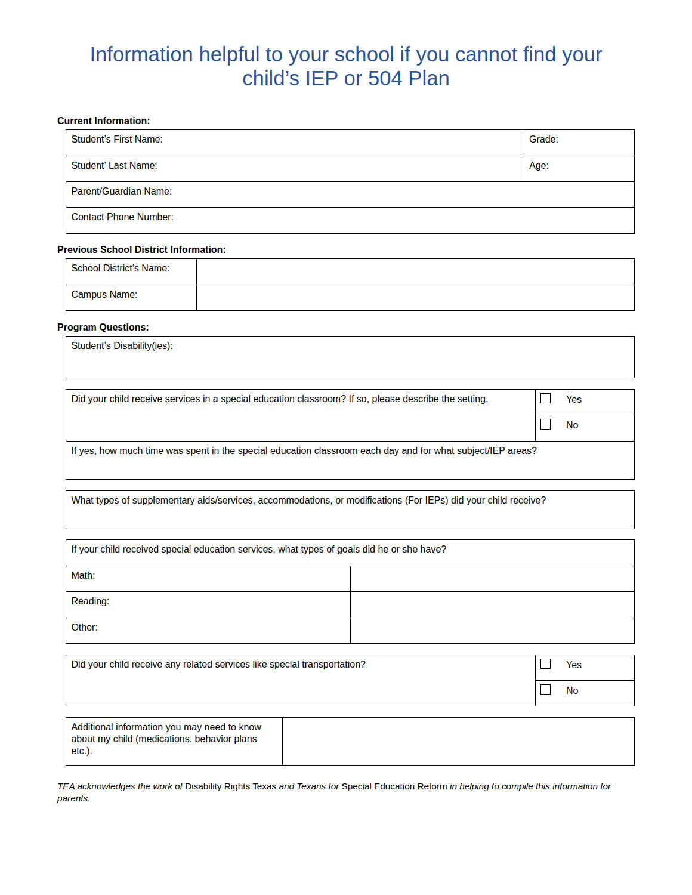Information helpful to your school if you cannot find your
child’s IEP or 504 Plan
Current Information:
| Student’s First Name: | Grade: |
| Student’ Last Name: | Age: |
| Parent/Guardian Name: |
| Contact Phone Number: |
Previous School District Information:
| School District’s Name: | |
| Campus Name: | |
Program Questions:
| Student’s Disability(ies): |
| Did your child receive services in a special education classroom? If so, please describe the setting. | Yes |
| No |
| If yes, how much time was spent in the special education classroom each day and for what subject/IEP areas? |
| What types of supplementary aids/services, accommodations, or modifications (For IEPs) did your child receive? |
| If your child received special education services, what types of goals did he or she have? |
| Math: | |
| Reading: | |
| Other: | |
| Did your child receive any related services like special transportation? | Yes |
| No |
| Additional information you may need to know about my child (medications, behavior plans etc.). | |
TEA acknowledges the work of Disability Rights Texas and Texans for Special Education Reform in helping to compile this information for parents.